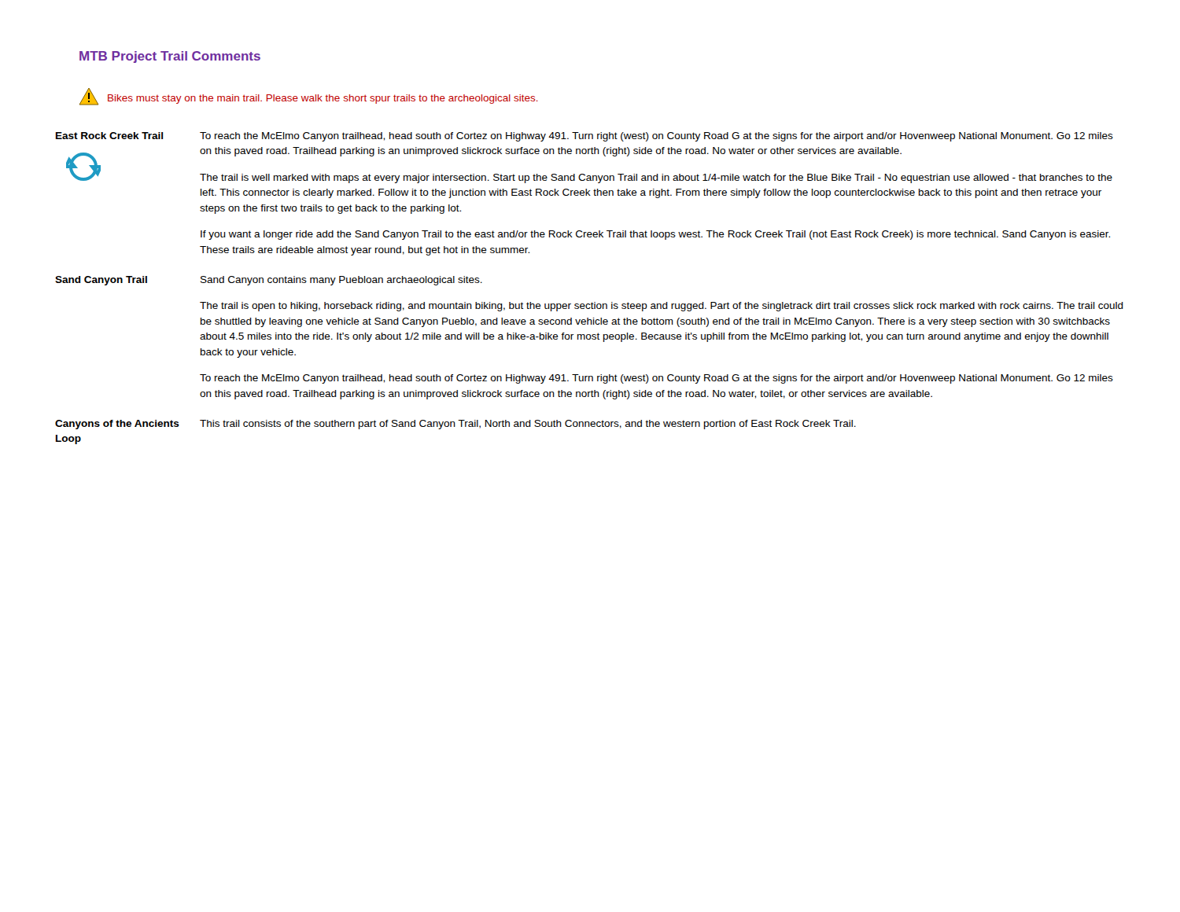MTB Project Trail Comments
Bikes must stay on the main trail. Please walk the short spur trails to the archeological sites.
| East Rock Creek Trail | To reach the McElmo Canyon trailhead, head south of Cortez on Highway 491. Turn right (west) on County Road G at the signs for the airport and/or Hovenweep National Monument. Go 12 miles on this paved road. Trailhead parking is an unimproved slickrock surface on the north (right) side of the road. No water or other services are available. The trail is well marked with maps at every major intersection. Start up the Sand Canyon Trail and in about 1/4-mile watch for the Blue Bike Trail - No equestrian use allowed - that branches to the left. This connector is clearly marked. Follow it to the junction with East Rock Creek then take a right. From there simply follow the loop counterclockwise back to this point and then retrace your steps on the first two trails to get back to the parking lot. If you want a longer ride add the Sand Canyon Trail to the east and/or the Rock Creek Trail that loops west. The Rock Creek Trail (not East Rock Creek) is more technical. Sand Canyon is easier. These trails are rideable almost year round, but get hot in the summer. |
| Sand Canyon Trail | Sand Canyon contains many Puebloan archaeological sites. The trail is open to hiking, horseback riding, and mountain biking, but the upper section is steep and rugged. Part of the singletrack dirt trail crosses slick rock marked with rock cairns. The trail could be shuttled by leaving one vehicle at Sand Canyon Pueblo, and leave a second vehicle at the bottom (south) end of the trail in McElmo Canyon. There is a very steep section with 30 switchbacks about 4.5 miles into the ride. It's only about 1/2 mile and will be a hike-a-bike for most people. Because it's uphill from the McElmo parking lot, you can turn around anytime and enjoy the downhill back to your vehicle. To reach the McElmo Canyon trailhead, head south of Cortez on Highway 491. Turn right (west) on County Road G at the signs for the airport and/or Hovenweep National Monument. Go 12 miles on this paved road. Trailhead parking is an unimproved slickrock surface on the north (right) side of the road. No water, toilet, or other services are available. |
| Canyons of the Ancients Loop | This trail consists of the southern part of Sand Canyon Trail, North and South Connectors, and the western portion of East Rock Creek Trail. |